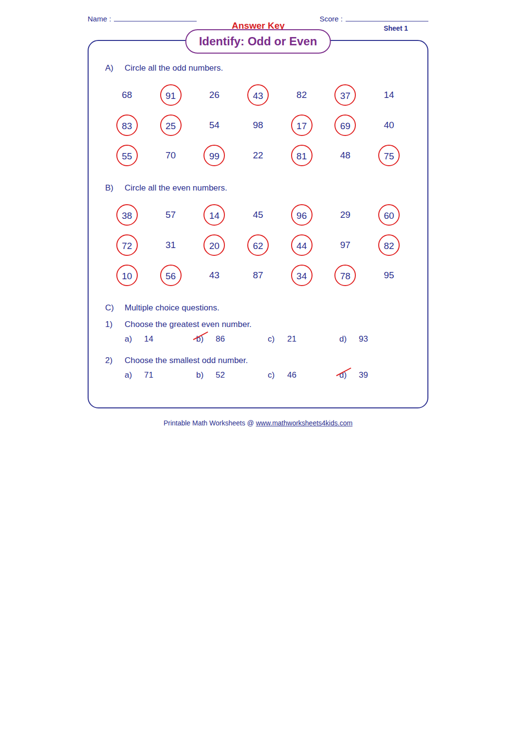Name :
Answer Key
Score :
Identify: Odd or Even
Sheet 1
A) Circle all the odd numbers.
| 68 | 91 | 26 | 43 | 82 | 37 | 14 |
| 83 | 25 | 54 | 98 | 17 | 69 | 40 |
| 55 | 70 | 99 | 22 | 81 | 48 | 75 |
B) Circle all the even numbers.
| 38 | 57 | 14 | 45 | 96 | 29 | 60 |
| 72 | 31 | 20 | 62 | 44 | 97 | 82 |
| 10 | 56 | 43 | 87 | 34 | 78 | 95 |
C) Multiple choice questions.
1) Choose the greatest even number.
a) 14
b) 86
c) 21
d) 93
2) Choose the smallest odd number.
a) 71
b) 52
c) 46
d) 39
Printable Math Worksheets @ www.mathworksheets4kids.com